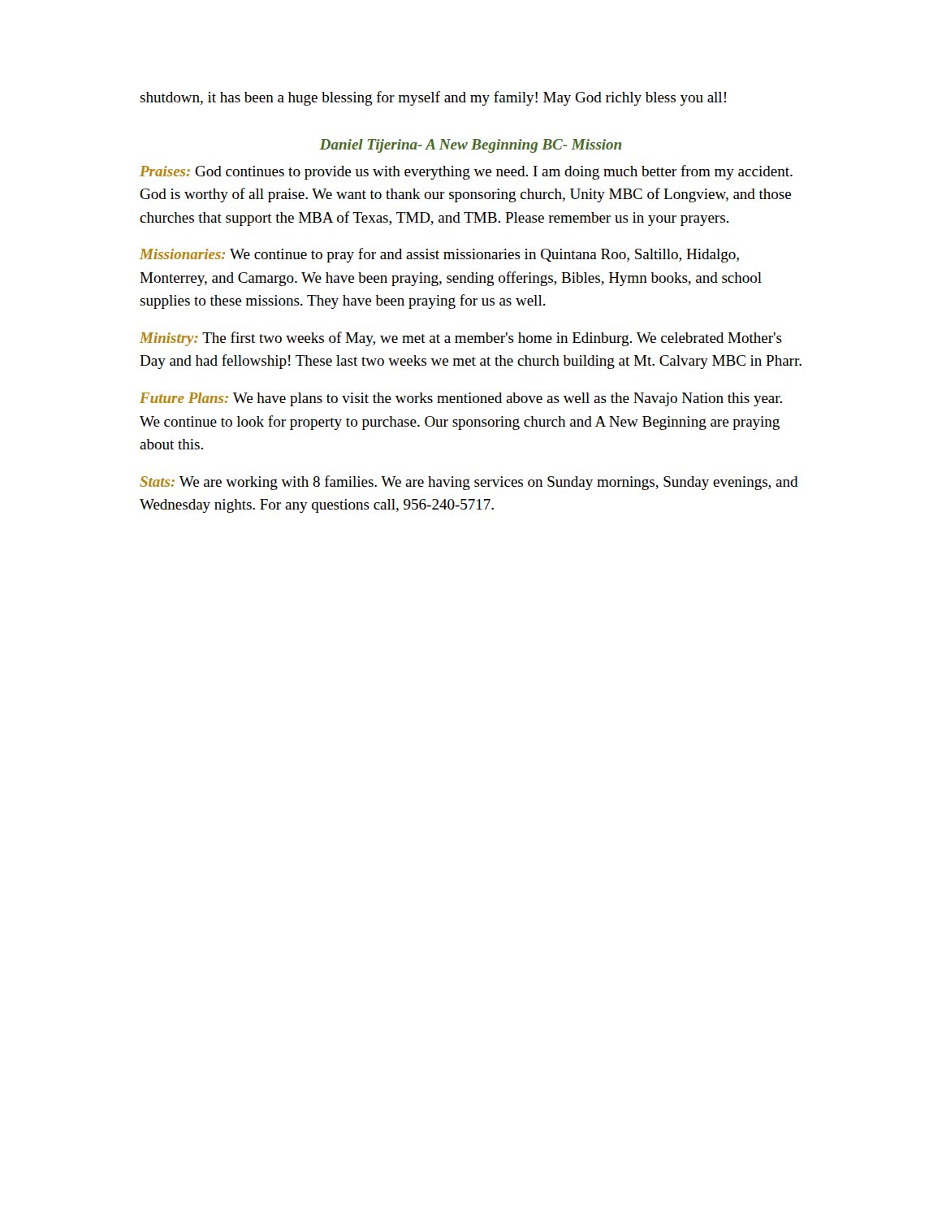shutdown, it has been a huge blessing for myself and my family! May God richly bless you all!
Daniel Tijerina- A New Beginning BC- Mission
Praises: God continues to provide us with everything we need. I am doing much better from my accident. God is worthy of all praise. We want to thank our sponsoring church, Unity MBC of Longview, and those churches that support the MBA of Texas, TMD, and TMB. Please remember us in your prayers.
Missionaries: We continue to pray for and assist missionaries in Quintana Roo, Saltillo, Hidalgo, Monterrey, and Camargo. We have been praying, sending offerings, Bibles, Hymn books, and school supplies to these missions. They have been praying for us as well.
Ministry: The first two weeks of May, we met at a member's home in Edinburg. We celebrated Mother's Day and had fellowship! These last two weeks we met at the church building at Mt. Calvary MBC in Pharr.
Future Plans: We have plans to visit the works mentioned above as well as the Navajo Nation this year. We continue to look for property to purchase. Our sponsoring church and A New Beginning are praying about this.
Stats: We are working with 8 families. We are having services on Sunday mornings, Sunday evenings, and Wednesday nights. For any questions call, 956-240-5717.